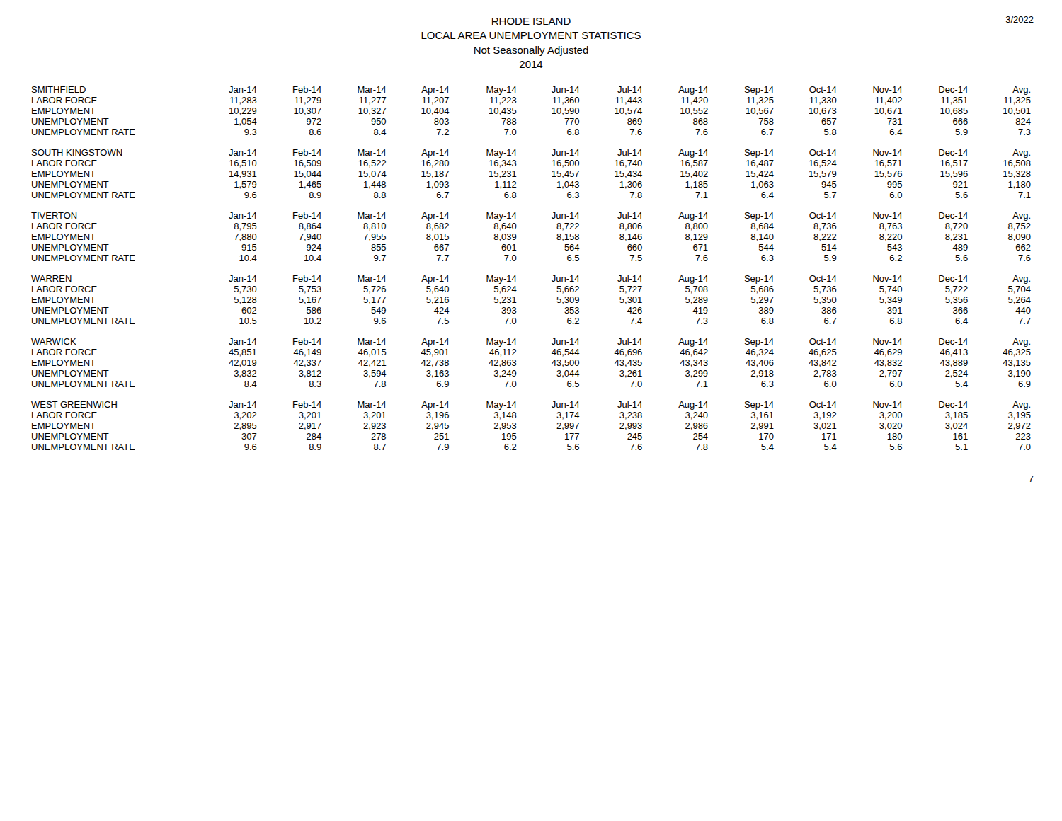3/2022
RHODE ISLAND
LOCAL AREA UNEMPLOYMENT STATISTICS
Not Seasonally Adjusted
2014
| SMITHFIELD | Jan-14 | Feb-14 | Mar-14 | Apr-14 | May-14 | Jun-14 | Jul-14 | Aug-14 | Sep-14 | Oct-14 | Nov-14 | Dec-14 | Avg. |
| --- | --- | --- | --- | --- | --- | --- | --- | --- | --- | --- | --- | --- | --- |
| LABOR FORCE | 11,283 | 11,279 | 11,277 | 11,207 | 11,223 | 11,360 | 11,443 | 11,420 | 11,325 | 11,330 | 11,402 | 11,351 | 11,325 |
| EMPLOYMENT | 10,229 | 10,307 | 10,327 | 10,404 | 10,435 | 10,590 | 10,574 | 10,552 | 10,567 | 10,673 | 10,671 | 10,685 | 10,501 |
| UNEMPLOYMENT | 1,054 | 972 | 950 | 803 | 788 | 770 | 869 | 868 | 758 | 657 | 731 | 666 | 824 |
| UNEMPLOYMENT RATE | 9.3 | 8.6 | 8.4 | 7.2 | 7.0 | 6.8 | 7.6 | 7.6 | 6.7 | 5.8 | 6.4 | 5.9 | 7.3 |
| SOUTH KINGSTOWN | Jan-14 | Feb-14 | Mar-14 | Apr-14 | May-14 | Jun-14 | Jul-14 | Aug-14 | Sep-14 | Oct-14 | Nov-14 | Dec-14 | Avg. |
| LABOR FORCE | 16,510 | 16,509 | 16,522 | 16,280 | 16,343 | 16,500 | 16,740 | 16,587 | 16,487 | 16,524 | 16,571 | 16,517 | 16,508 |
| EMPLOYMENT | 14,931 | 15,044 | 15,074 | 15,187 | 15,231 | 15,457 | 15,434 | 15,402 | 15,424 | 15,579 | 15,576 | 15,596 | 15,328 |
| UNEMPLOYMENT | 1,579 | 1,465 | 1,448 | 1,093 | 1,112 | 1,043 | 1,306 | 1,185 | 1,063 | 945 | 995 | 921 | 1,180 |
| UNEMPLOYMENT RATE | 9.6 | 8.9 | 8.8 | 6.7 | 6.8 | 6.3 | 7.8 | 7.1 | 6.4 | 5.7 | 6.0 | 5.6 | 7.1 |
| TIVERTON | Jan-14 | Feb-14 | Mar-14 | Apr-14 | May-14 | Jun-14 | Jul-14 | Aug-14 | Sep-14 | Oct-14 | Nov-14 | Dec-14 | Avg. |
| LABOR FORCE | 8,795 | 8,864 | 8,810 | 8,682 | 8,640 | 8,722 | 8,806 | 8,800 | 8,684 | 8,736 | 8,763 | 8,720 | 8,752 |
| EMPLOYMENT | 7,880 | 7,940 | 7,955 | 8,015 | 8,039 | 8,158 | 8,146 | 8,129 | 8,140 | 8,222 | 8,220 | 8,231 | 8,090 |
| UNEMPLOYMENT | 915 | 924 | 855 | 667 | 601 | 564 | 660 | 671 | 544 | 514 | 543 | 489 | 662 |
| UNEMPLOYMENT RATE | 10.4 | 10.4 | 9.7 | 7.7 | 7.0 | 6.5 | 7.5 | 7.6 | 6.3 | 5.9 | 6.2 | 5.6 | 7.6 |
| WARREN | Jan-14 | Feb-14 | Mar-14 | Apr-14 | May-14 | Jun-14 | Jul-14 | Aug-14 | Sep-14 | Oct-14 | Nov-14 | Dec-14 | Avg. |
| LABOR FORCE | 5,730 | 5,753 | 5,726 | 5,640 | 5,624 | 5,662 | 5,727 | 5,708 | 5,686 | 5,736 | 5,740 | 5,722 | 5,704 |
| EMPLOYMENT | 5,128 | 5,167 | 5,177 | 5,216 | 5,231 | 5,309 | 5,301 | 5,289 | 5,297 | 5,350 | 5,349 | 5,356 | 5,264 |
| UNEMPLOYMENT | 602 | 586 | 549 | 424 | 393 | 353 | 426 | 419 | 389 | 386 | 391 | 366 | 440 |
| UNEMPLOYMENT RATE | 10.5 | 10.2 | 9.6 | 7.5 | 7.0 | 6.2 | 7.4 | 7.3 | 6.8 | 6.7 | 6.8 | 6.4 | 7.7 |
| WARWICK | Jan-14 | Feb-14 | Mar-14 | Apr-14 | May-14 | Jun-14 | Jul-14 | Aug-14 | Sep-14 | Oct-14 | Nov-14 | Dec-14 | Avg. |
| LABOR FORCE | 45,851 | 46,149 | 46,015 | 45,901 | 46,112 | 46,544 | 46,696 | 46,642 | 46,324 | 46,625 | 46,629 | 46,413 | 46,325 |
| EMPLOYMENT | 42,019 | 42,337 | 42,421 | 42,738 | 42,863 | 43,500 | 43,435 | 43,343 | 43,406 | 43,842 | 43,832 | 43,889 | 43,135 |
| UNEMPLOYMENT | 3,832 | 3,812 | 3,594 | 3,163 | 3,249 | 3,044 | 3,261 | 3,299 | 2,918 | 2,783 | 2,797 | 2,524 | 3,190 |
| UNEMPLOYMENT RATE | 8.4 | 8.3 | 7.8 | 6.9 | 7.0 | 6.5 | 7.0 | 7.1 | 6.3 | 6.0 | 6.0 | 5.4 | 6.9 |
| WEST GREENWICH | Jan-14 | Feb-14 | Mar-14 | Apr-14 | May-14 | Jun-14 | Jul-14 | Aug-14 | Sep-14 | Oct-14 | Nov-14 | Dec-14 | Avg. |
| LABOR FORCE | 3,202 | 3,201 | 3,201 | 3,196 | 3,148 | 3,174 | 3,238 | 3,240 | 3,161 | 3,192 | 3,200 | 3,185 | 3,195 |
| EMPLOYMENT | 2,895 | 2,917 | 2,923 | 2,945 | 2,953 | 2,997 | 2,993 | 2,986 | 2,991 | 3,021 | 3,020 | 3,024 | 2,972 |
| UNEMPLOYMENT | 307 | 284 | 278 | 251 | 195 | 177 | 245 | 254 | 170 | 171 | 180 | 161 | 223 |
| UNEMPLOYMENT RATE | 9.6 | 8.9 | 8.7 | 7.9 | 6.2 | 5.6 | 7.6 | 7.8 | 5.4 | 5.4 | 5.6 | 5.1 | 7.0 |
7